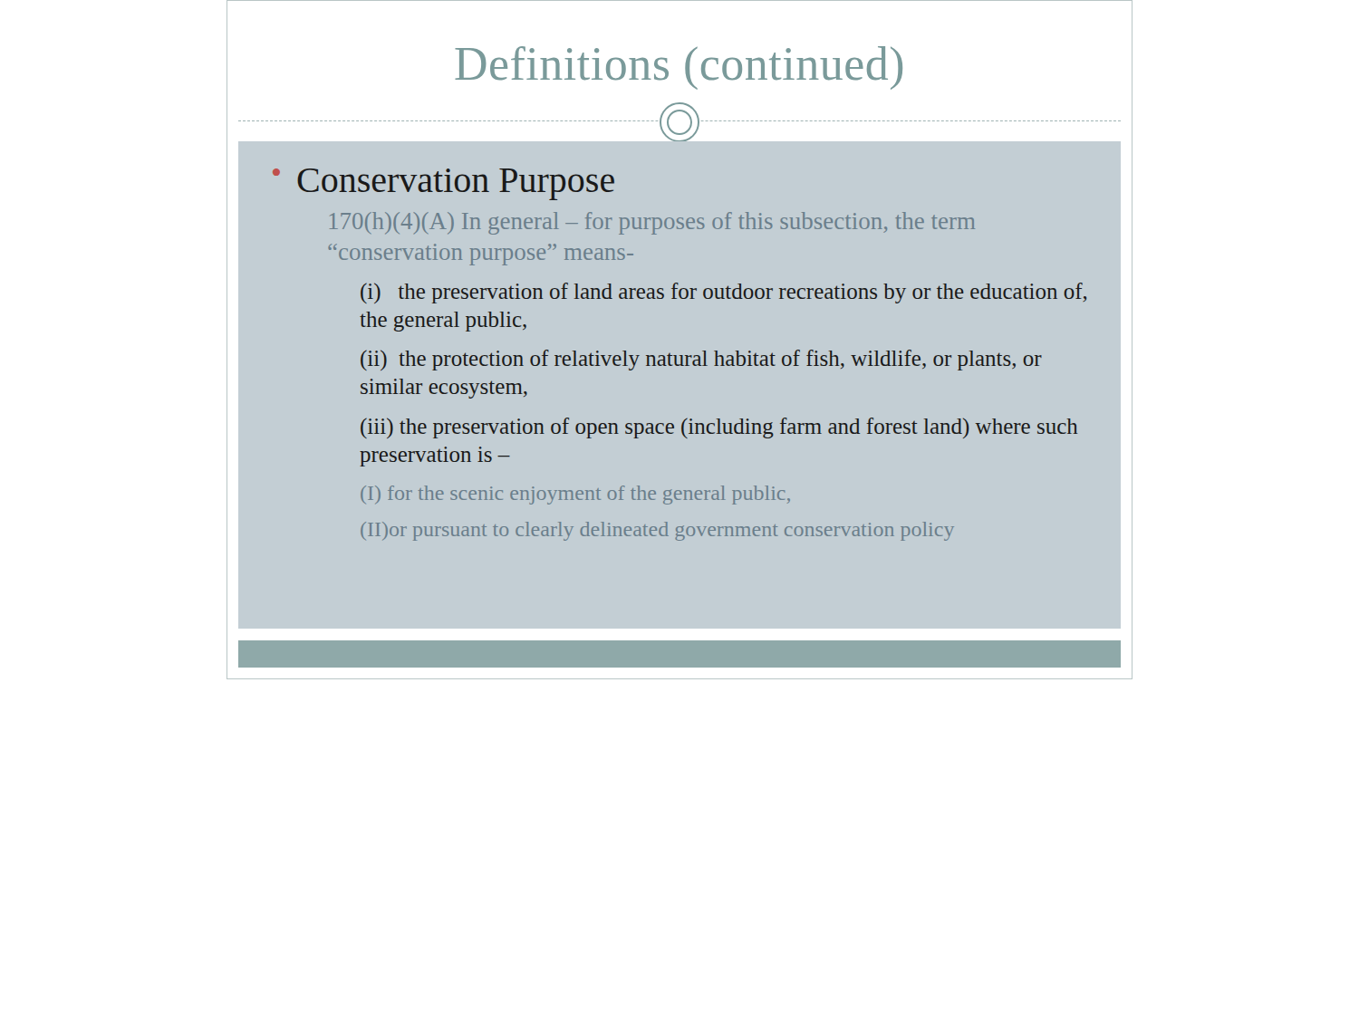Definitions (continued)
Conservation Purpose
170(h)(4)(A) In general – for purposes of this subsection, the term “conservation purpose” means-
(i) the preservation of land areas for outdoor recreations by or the education of, the general public,
(ii) the protection of relatively natural habitat of fish, wildlife, or plants, or similar ecosystem,
(iii) the preservation of open space (including farm and forest land) where such preservation is –
(I) for the scenic enjoyment of the general public,
(II)or pursuant to clearly delineated government conservation policy